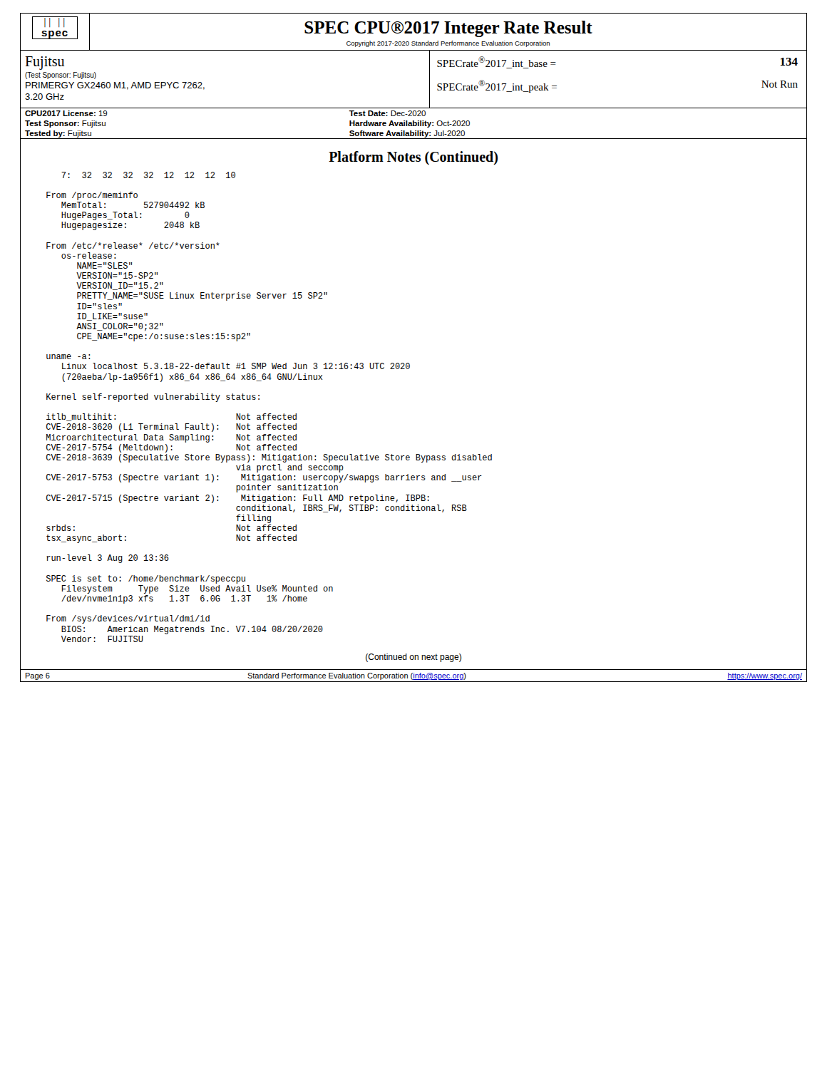| ││ ││ spec | SPEC CPU®2017 Integer Rate Result Copyright 2017-2020 Standard Performance Evaluation Corporation |
| Fujitsu (Test Sponsor: Fujitsu) PRIMERGY GX2460 M1, AMD EPYC 7262, 3.20 GHz | SPECrate ® 2017_int_base = 134 SPECrate ® 2017_int_peak = Not Run |
| CPU2017 License: 19 | Test Date: Dec-2020 |
| Test Sponsor: Fujitsu | Hardware Availability: Oct-2020 |
| Tested by: Fujitsu | Software Availability: Jul-2020 |
Platform Notes (Continued)
    7:  32  32  32  32  12  12  12  10

 From /proc/meminfo
    MemTotal:       527904492 kB
    HugePages_Total:        0
    Hugepagesize:       2048 kB

 From /etc/*release* /etc/*version*
    os-release:
       NAME="SLES"
       VERSION="15-SP2"
       VERSION_ID="15.2"
       PRETTY_NAME="SUSE Linux Enterprise Server 15 SP2"
       ID="sles"
       ID_LIKE="suse"
       ANSI_COLOR="0;32"
       CPE_NAME="cpe:/o:suse:sles:15:sp2"

 uname -a:
    Linux localhost 5.3.18-22-default #1 SMP Wed Jun 3 12:16:43 UTC 2020
    (720aeba/lp-1a956f1) x86_64 x86_64 x86_64 GNU/Linux

 Kernel self-reported vulnerability status:

 itlb_multihit:                       Not affected
 CVE-2018-3620 (L1 Terminal Fault):   Not affected
 Microarchitectural Data Sampling:    Not affected
 CVE-2017-5754 (Meltdown):            Not affected
 CVE-2018-3639 (Speculative Store Bypass): Mitigation: Speculative Store Bypass disabled
                                      via prctl and seccomp
 CVE-2017-5753 (Spectre variant 1):    Mitigation: usercopy/swapgs barriers and __user
                                      pointer sanitization
 CVE-2017-5715 (Spectre variant 2):    Mitigation: Full AMD retpoline, IBPB:
                                      conditional, IBRS_FW, STIBP: conditional, RSB
                                      filling
 srbds:                               Not affected
 tsx_async_abort:                     Not affected

 run-level 3 Aug 20 13:36

 SPEC is set to: /home/benchmark/speccpu
    Filesystem     Type  Size  Used Avail Use% Mounted on
    /dev/nvme1n1p3 xfs   1.3T  6.0G  1.3T   1% /home

 From /sys/devices/virtual/dmi/id
    BIOS:    American Megatrends Inc. V7.104 08/20/2020
    Vendor:  FUJITSU
(Continued on next page)
| Page 6 | Standard Performance Evaluation Corporation ( info@spec.org ) | https://www.spec.org/ |